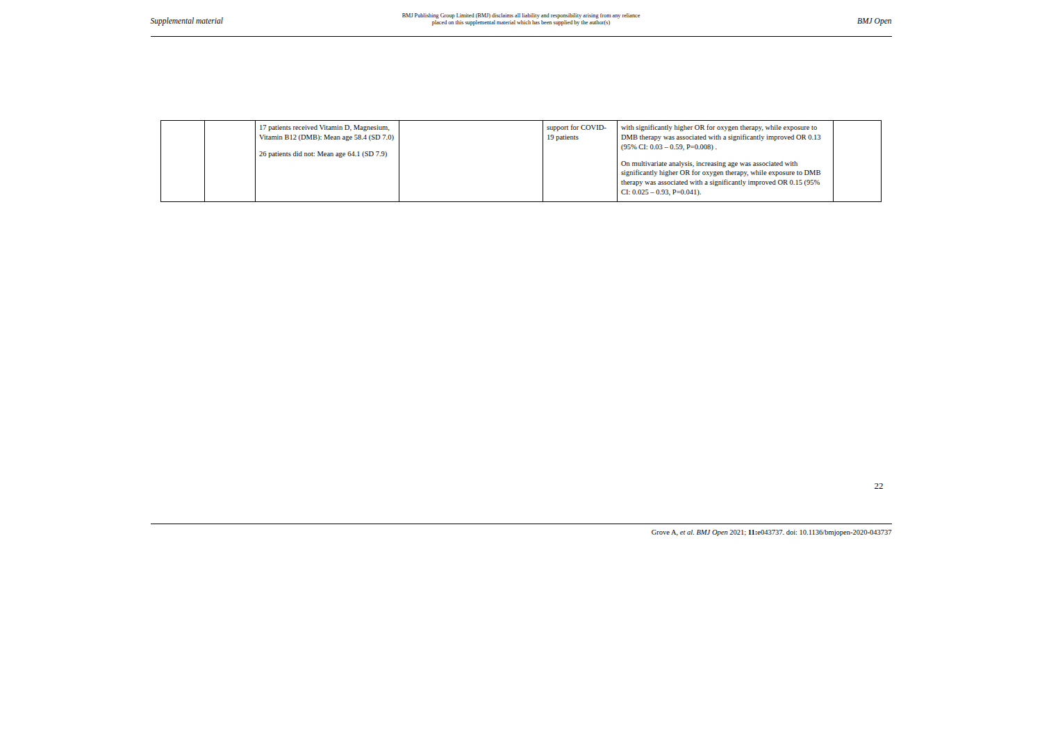Supplemental material
BMJ Publishing Group Limited (BMJ) disclaims all liability and responsibility arising from any reliance
placed on this supplemental material which has been supplied by the author(s)
BMJ Open
| | | 17 patients received Vitamin D, Magnesium, Vitamin B12 (DMB): Mean age 58.4 (SD 7.0) 26 patients did not: Mean age 64.1 (SD 7.9) | | support for COVID-19 patients | with significantly higher OR for oxygen therapy, while exposure to DMB therapy was associated with a significantly improved OR 0.13 (95% CI: 0.03 – 0.59, P=0.008) . On multivariate analysis, increasing age was associated with significantly higher OR for oxygen therapy, while exposure to DMB therapy was associated with a significantly improved OR 0.15 (95% CI: 0.025 – 0.93, P=0.041). | |
22
Grove A, et al. BMJ Open 2021; 11: e043737. doi: 10.1136/bmjopen-2020-043737